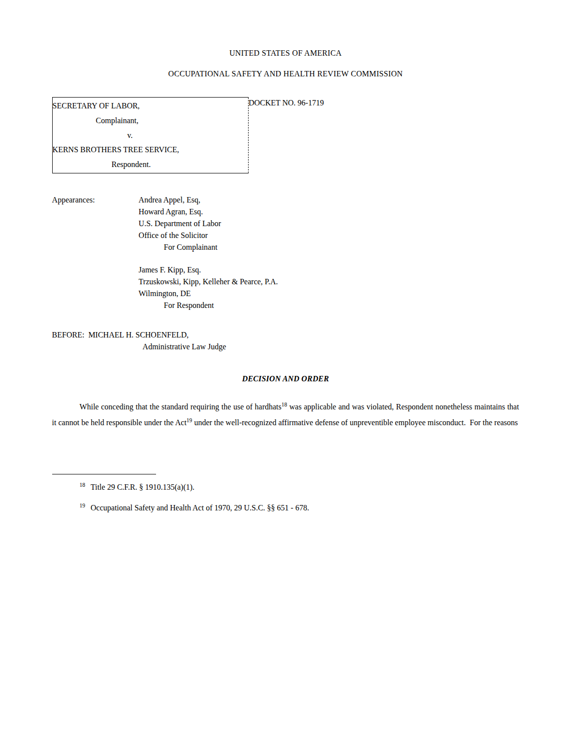UNITED STATES OF AMERICA
OCCUPATIONAL SAFETY AND HEALTH REVIEW COMMISSION
| SECRETARY OF LABOR, Complainant, v. KERNS BROTHERS TREE SERVICE, Respondent. | DOCKET NO. 96-1719 |
| Appearances: | Andrea Appel, Esq, Howard Agran, Esq. U.S. Department of Labor Office of the Solicitor For Complainant James F. Kipp, Esq. Trzuskowski, Kipp, Kelleher & Pearce, P.A. Wilmington, DE For Respondent |
BEFORE: MICHAEL H. SCHOENFELD,
Administrative Law Judge
DECISION AND ORDER
While conceding that the standard requiring the use of hardhats18 was applicable and was violated, Respondent nonetheless maintains that it cannot be held responsible under the Act19 under the well-recognized affirmative defense of unpreventible employee misconduct. For the reasons
18 Title 29 C.F.R. § 1910.135(a)(1).
19 Occupational Safety and Health Act of 1970, 29 U.S.C. §§ 651 - 678.